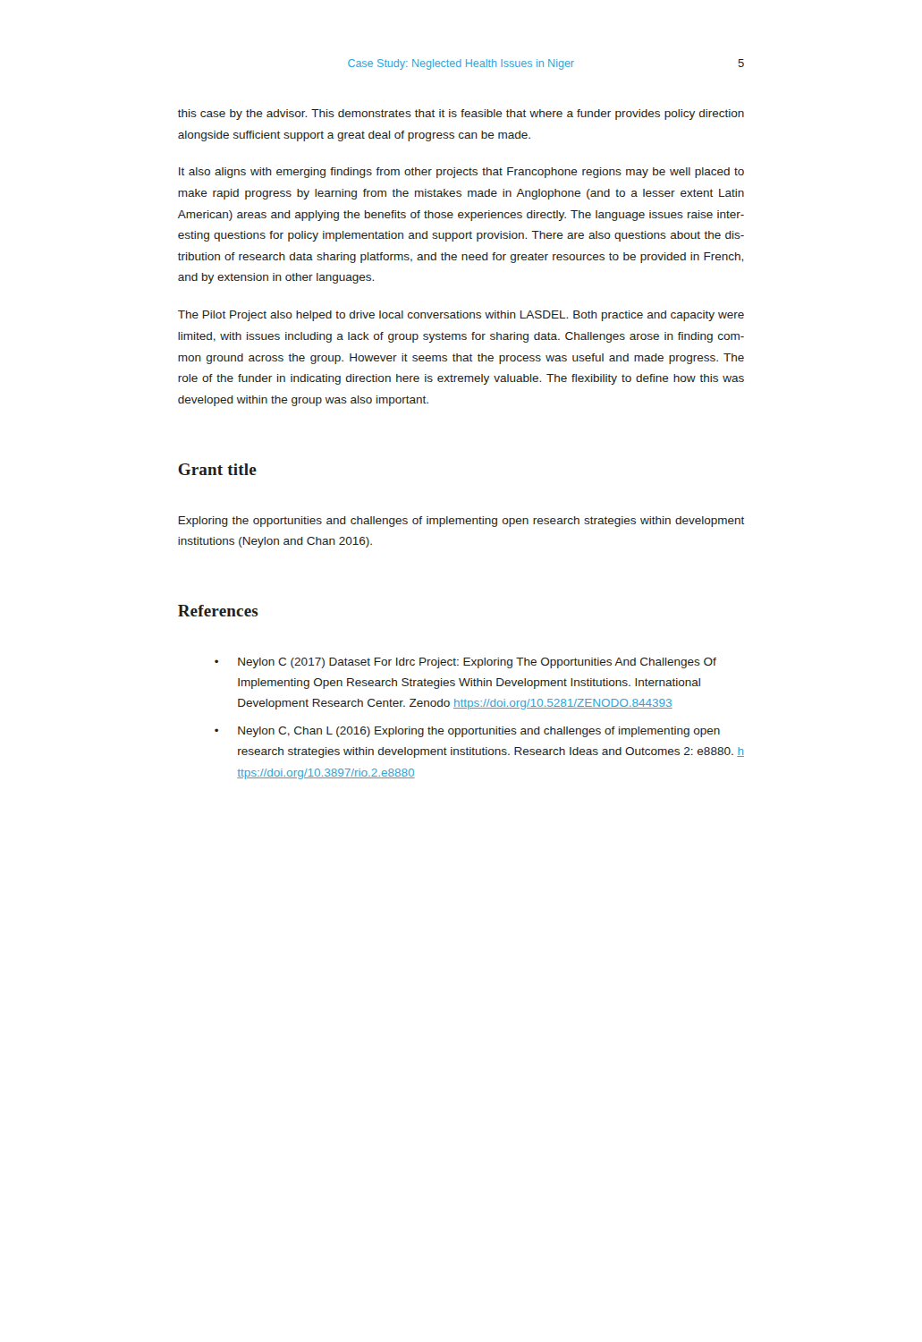Case Study: Neglected Health Issues in Niger 5
this case by the advisor. This demonstrates that it is feasible that where a funder provides policy direction alongside sufficient support a great deal of progress can be made.
It also aligns with emerging findings from other projects that Francophone regions may be well placed to make rapid progress by learning from the mistakes made in Anglophone (and to a lesser extent Latin American) areas and applying the benefits of those experiences directly. The language issues raise interesting questions for policy implementation and support provision. There are also questions about the distribution of research data sharing platforms, and the need for greater resources to be provided in French, and by extension in other languages.
The Pilot Project also helped to drive local conversations within LASDEL. Both practice and capacity were limited, with issues including a lack of group systems for sharing data. Challenges arose in finding common ground across the group. However it seems that the process was useful and made progress. The role of the funder in indicating direction here is extremely valuable. The flexibility to define how this was developed within the group was also important.
Grant title
Exploring the opportunities and challenges of implementing open research strategies within development institutions (Neylon and Chan 2016).
References
Neylon C (2017) Dataset For Idrc Project: Exploring The Opportunities And Challenges Of Implementing Open Research Strategies Within Development Institutions. International Development Research Center. Zenodo https://doi.org/10.5281/ZENODO.844393
Neylon C, Chan L (2016) Exploring the opportunities and challenges of implementing open research strategies within development institutions. Research Ideas and Outcomes 2: e8880. https://doi.org/10.3897/rio.2.e8880